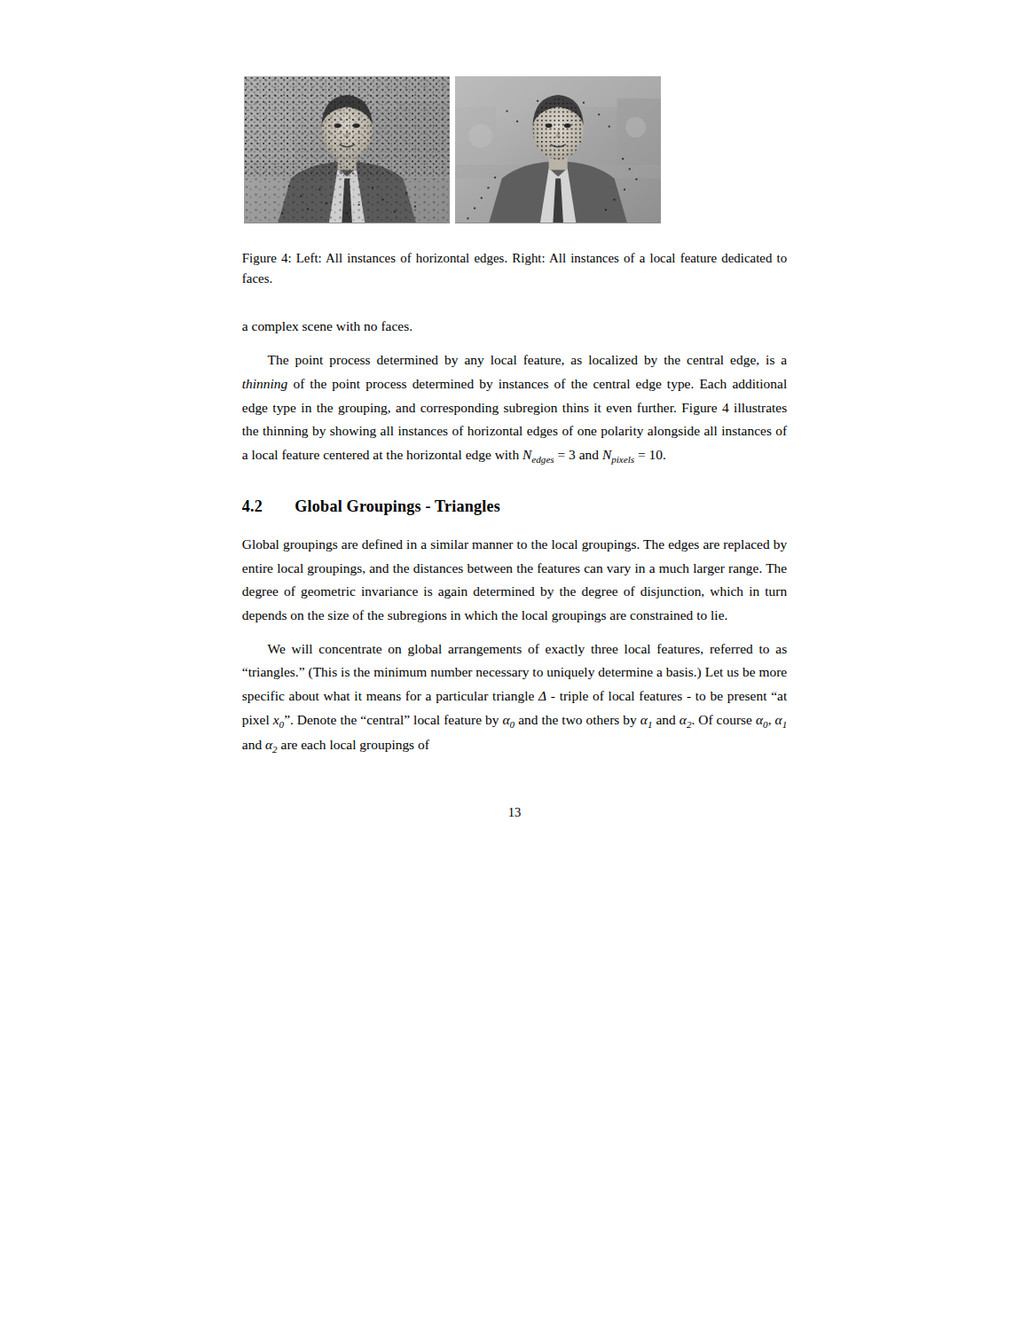Figure 4: Left: All instances of horizontal edges. Right: All instances of a local feature dedicated to faces.
a complex scene with no faces.
The point process determined by any local feature, as localized by the central edge, is a thinning of the point process determined by instances of the central edge type. Each additional edge type in the grouping, and corresponding subregion thins it even further. Figure 4 illustrates the thinning by showing all instances of horizontal edges of one polarity alongside all instances of a local feature centered at the horizontal edge with Nedges = 3 and Npixels = 10.
4.2 Global Groupings - Triangles
Global groupings are defined in a similar manner to the local groupings. The edges are replaced by entire local groupings, and the distances between the features can vary in a much larger range. The degree of geometric invariance is again determined by the degree of disjunction, which in turn depends on the size of the subregions in which the local groupings are constrained to lie.
We will concentrate on global arrangements of exactly three local features, referred to as “triangles.” (This is the minimum number necessary to uniquely determine a basis.) Let us be more specific about what it means for a particular triangle Δ - triple of local features - to be present “at pixel x0”. Denote the “central” local feature by α0 and the two others by α1 and α2. Of course α0, α1 and α2 are each local groupings of
13